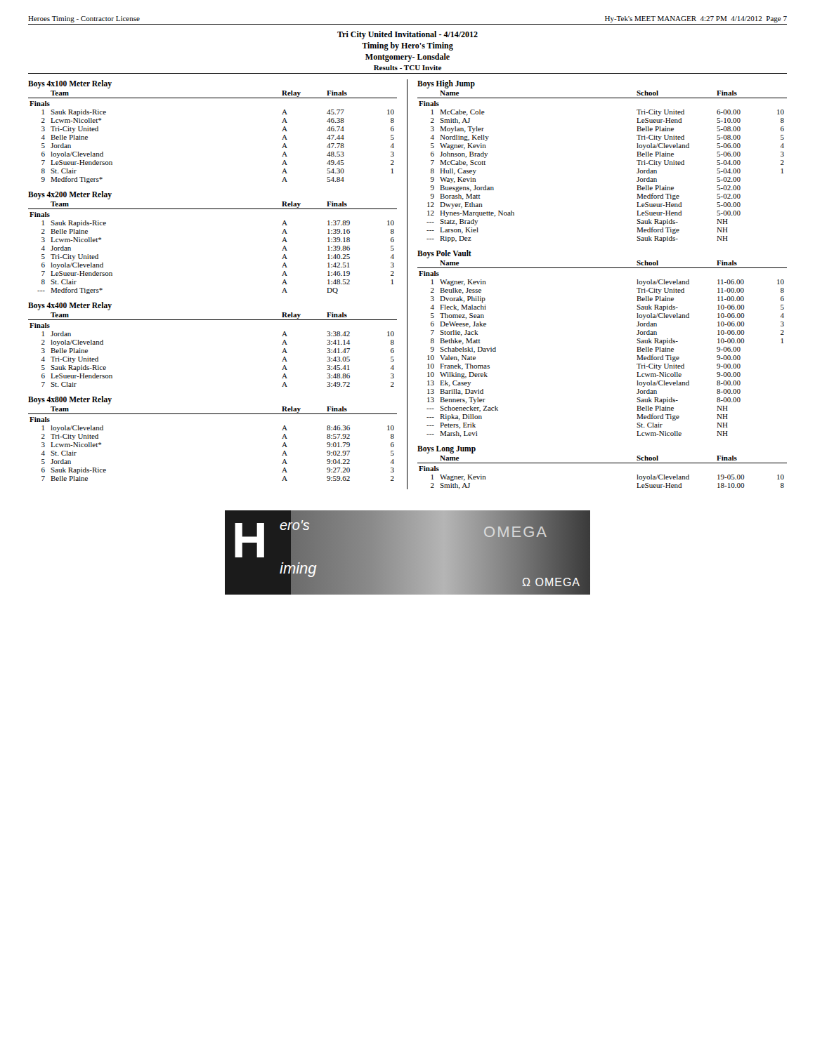Heroes Timing - Contractor License
Hy-Tek's MEET MANAGER 4:27 PM 4/14/2012 Page 7
Tri City United Invitational - 4/14/2012
Timing by Hero's Timing
Montgomery- Lonsdale
Results - TCU Invite
Boys 4x100 Meter Relay
| | Team | Relay | Finals | |
| --- | --- | --- | --- | --- |
| Finals |
| 1 | Sauk Rapids-Rice | A | 45.77 | 10 |
| 2 | Lcwm-Nicollet* | A | 46.38 | 8 |
| 3 | Tri-City United | A | 46.74 | 6 |
| 4 | Belle Plaine | A | 47.44 | 5 |
| 5 | Jordan | A | 47.78 | 4 |
| 6 | loyola/Cleveland | A | 48.53 | 3 |
| 7 | LeSueur-Henderson | A | 49.45 | 2 |
| 8 | St. Clair | A | 54.30 | 1 |
| 9 | Medford Tigers* | A | 54.84 | |
Boys 4x200 Meter Relay
| | Team | Relay | Finals | |
| --- | --- | --- | --- | --- |
| Finals |
| 1 | Sauk Rapids-Rice | A | 1:37.89 | 10 |
| 2 | Belle Plaine | A | 1:39.16 | 8 |
| 3 | Lcwm-Nicollet* | A | 1:39.18 | 6 |
| 4 | Jordan | A | 1:39.86 | 5 |
| 5 | Tri-City United | A | 1:40.25 | 4 |
| 6 | loyola/Cleveland | A | 1:42.51 | 3 |
| 7 | LeSueur-Henderson | A | 1:46.19 | 2 |
| 8 | St. Clair | A | 1:48.52 | 1 |
| --- | Medford Tigers* | A | DQ | |
Boys 4x400 Meter Relay
| | Team | Relay | Finals | |
| --- | --- | --- | --- | --- |
| Finals |
| 1 | Jordan | A | 3:38.42 | 10 |
| 2 | loyola/Cleveland | A | 3:41.14 | 8 |
| 3 | Belle Plaine | A | 3:41.47 | 6 |
| 4 | Tri-City United | A | 3:43.05 | 5 |
| 5 | Sauk Rapids-Rice | A | 3:45.41 | 4 |
| 6 | LeSueur-Henderson | A | 3:48.86 | 3 |
| 7 | St. Clair | A | 3:49.72 | 2 |
Boys 4x800 Meter Relay
| | Team | Relay | Finals | |
| --- | --- | --- | --- | --- |
| Finals |
| 1 | loyola/Cleveland | A | 8:46.36 | 10 |
| 2 | Tri-City United | A | 8:57.92 | 8 |
| 3 | Lcwm-Nicollet* | A | 9:01.79 | 6 |
| 4 | St. Clair | A | 9:02.97 | 5 |
| 5 | Jordan | A | 9:04.22 | 4 |
| 6 | Sauk Rapids-Rice | A | 9:27.20 | 3 |
| 7 | Belle Plaine | A | 9:59.62 | 2 |
Boys High Jump
| | Name | School | Finals | |
| --- | --- | --- | --- | --- |
| Finals |
| 1 | McCabe, Cole | Tri-City United | 6-00.00 | 10 |
| 2 | Smith, AJ | LeSueur-Hend | 5-10.00 | 8 |
| 3 | Moylan, Tyler | Belle Plaine | 5-08.00 | 6 |
| 4 | Nordling, Kelly | Tri-City United | 5-08.00 | 5 |
| 5 | Wagner, Kevin | loyola/Cleveland | 5-06.00 | 4 |
| 6 | Johnson, Brady | Belle Plaine | 5-06.00 | 3 |
| 7 | McCabe, Scott | Tri-City United | 5-04.00 | 2 |
| 8 | Hull, Casey | Jordan | 5-04.00 | 1 |
| 9 | Way, Kevin | Jordan | 5-02.00 | |
| 9 | Buesgens, Jordan | Belle Plaine | 5-02.00 | |
| 9 | Borash, Matt | Medford Tige | 5-02.00 | |
| 12 | Dwyer, Ethan | LeSueur-Hend | 5-00.00 | |
| 12 | Hynes-Marquette, Noah | LeSueur-Hend | 5-00.00 | |
| --- | Statz, Brady | Sauk Rapids- | NH | |
| --- | Larson, Kiel | Medford Tige | NH | |
| --- | Ripp, Dez | Sauk Rapids- | NH | |
Boys Pole Vault
| | Name | School | Finals | |
| --- | --- | --- | --- | --- |
| Finals |
| 1 | Wagner, Kevin | loyola/Cleveland | 11-06.00 | 10 |
| 2 | Beulke, Jesse | Tri-City United | 11-00.00 | 8 |
| 3 | Dvorak, Philip | Belle Plaine | 11-00.00 | 6 |
| 4 | Fleck, Malachi | Sauk Rapids- | 10-06.00 | 5 |
| 5 | Thomez, Sean | loyola/Cleveland | 10-06.00 | 4 |
| 6 | DeWeese, Jake | Jordan | 10-06.00 | 3 |
| 7 | Storlie, Jack | Jordan | 10-06.00 | 2 |
| 8 | Bethke, Matt | Sauk Rapids- | 10-00.00 | 1 |
| 9 | Schabelski, David | Belle Plaine | 9-06.00 | |
| 10 | Valen, Nate | Medford Tige | 9-00.00 | |
| 10 | Franek, Thomas | Tri-City United | 9-00.00 | |
| 10 | Wilking, Derek | Lcwm-Nicolle | 9-00.00 | |
| 13 | Ek, Casey | loyola/Cleveland | 8-00.00 | |
| 13 | Barilla, David | Jordan | 8-00.00 | |
| 13 | Benners, Tyler | Sauk Rapids- | 8-00.00 | |
| --- | Schoenecker, Zack | Belle Plaine | NH | |
| --- | Ripka, Dillon | Medford Tige | NH | |
| --- | Peters, Erik | St. Clair | NH | |
| --- | Marsh, Levi | Lcwm-Nicolle | NH | |
Boys Long Jump
| | Name | School | Finals | |
| --- | --- | --- | --- | --- |
| Finals |
| 1 | Wagner, Kevin | loyola/Cleveland | 19-05.00 | 10 |
| 2 | Smith, AJ | LeSueur-Hend | 18-10.00 | 8 |
H
ero's
iming
OMEGA
Ω OMEGA